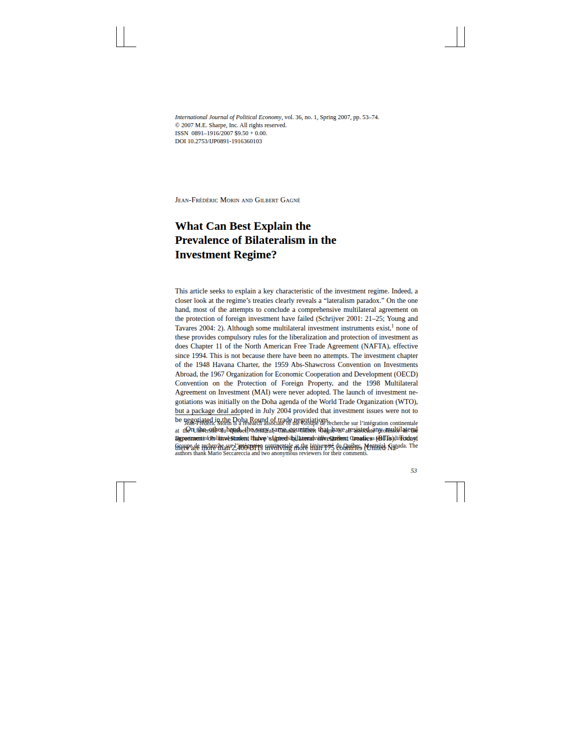International Journal of Political Economy, vol. 36, no. 1, Spring 2007, pp. 53–74.
© 2007 M.E. Sharpe, Inc. All rights reserved.
ISSN 0891–1916/2007 $9.50 + 0.00.
DOI 10.2753/IJP0891-1916360103
Jean-Frédéric Morin and Gilbert Gagné
What Can Best Explain the
Prevalence of Bilateralism in the
Investment Regime?
This article seeks to explain a key characteristic of the investment regime. Indeed, a closer look at the regime’s treaties clearly reveals a “lateralism paradox.” On the one hand, most of the attempts to conclude a comprehensive multilateral agreement on the protection of foreign investment have failed (Schrijver 2001: 21–25; Young and Tavares 2004: 2). Although some multilateral investment instruments exist,1 none of these provides compulsory rules for the liberalization and protection of investment as does Chapter 11 of the North American Free Trade Agreement (NAFTA), effective since 1994. This is not because there have been no attempts. The investment chapter of the 1948 Havana Charter, the 1959 Abs-Shawcross Convention on Investments Abroad, the 1967 Organization for Economic Cooperation and Development (OECD) Convention on the Protection of Foreign Property, and the 1998 Multilateral Agreement on Investment (MAI) were never adopted. The launch of investment negotiations was initially on the Doha agenda of the World Trade Organization (WTO), but a package deal adopted in July 2004 provided that investment issues were not to be negotiated in the Doha Round of trade negotiations.
On the other hand, the very same countries that have resisted any multilateral agreement on investment have signed bilateral investment treaties (BITs). Today, there are more than 2,400 BITs involving more than 175 countries (United Na-
Jean-Frédéric Morin is a research associate of the Groupe de recherche sur l’intégration continentale at the Université du Québec, Montréal, Canada. Gilbert Gagné is an associate professor in the Department of Political Studies, Bishop’s University, Lennoxville, Québec, Canada, as well as director of Groupe de recherche sur l’intégration continentale at the Université du Québec, Montréal, Canada. The authors thank Mario Seccareccia and two anonymous reviewers for their comments.
53